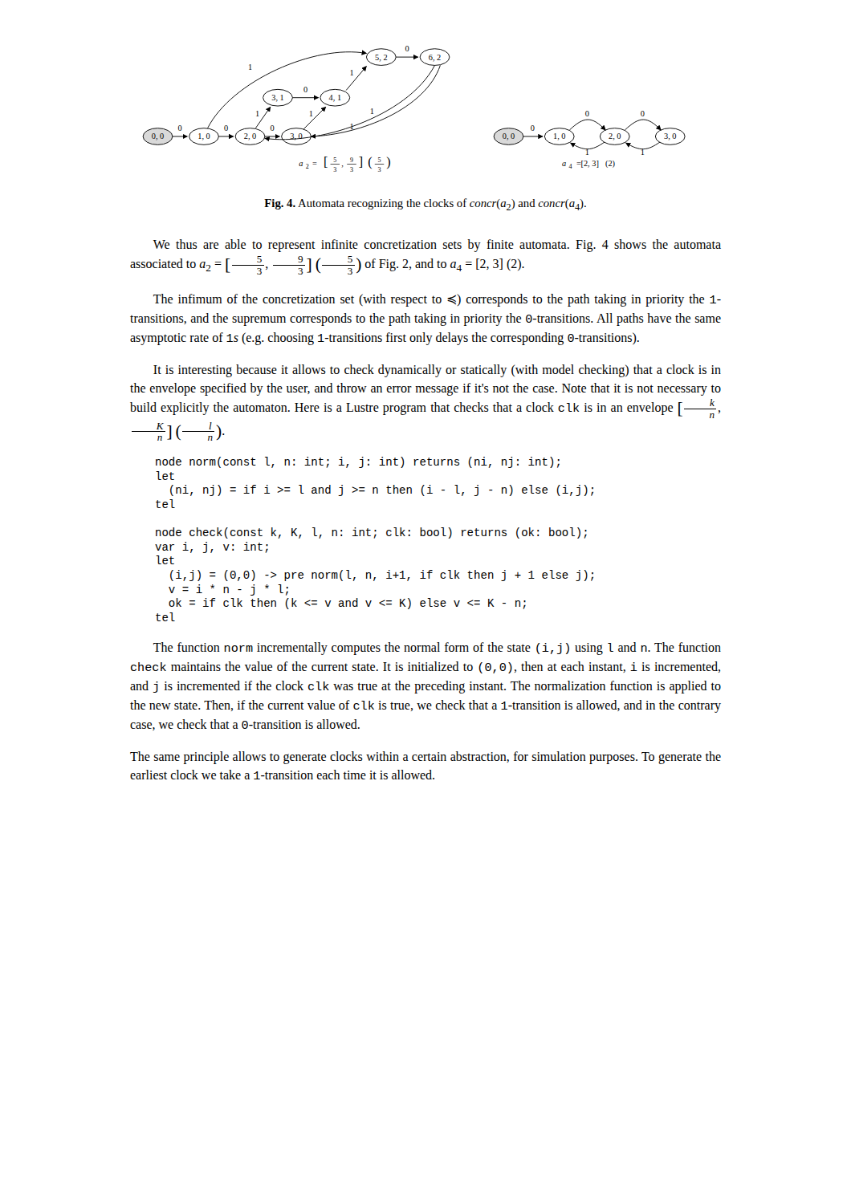0, 0 1, 0 2, 0 3, 0 3, 1 4, 1 5, 2 6, 2 0 0 0 1 0 1 1 0 1 1 1 a 2 = [ 5 3 , 9 3 ] ( 5 3 ) 0, 0 1, 0 2, 0 3, 0 0 0 1 0 1 a 4 = [2, 3] (2)
Fig. 4. Automata recognizing the clocks of concr(a2) and concr(a4).
We thus are able to represent infinite concretization sets by finite automata. Fig. 4 shows the automata associated to a2 = [53, 93] (53) of Fig. 2, and to a4 = [2, 3] (2).
The infimum of the concretization set (with respect to ≼) corresponds to the path taking in priority the 1-transitions, and the supremum corresponds to the path taking in priority the 0-transitions. All paths have the same asymptotic rate of 1 s (e.g. choosing 1-transitions first only delays the corresponding 0-transitions).
It is interesting because it allows to check dynamically or statically (with model checking) that a clock is in the envelope specified by the user, and throw an error message if it's not the case. Note that it is not necessary to build explicitly the automaton. Here is a Lustre program that checks that a clock clk is in an envelope [kn, Kn] (ln).
node norm(const l, n: int; i, j: int) returns (ni, nj: int);
let
  (ni, nj) = if i >= l and j >= n then (i - l, j - n) else (i,j);
tel

node check(const k, K, l, n: int; clk: bool) returns (ok: bool);
var i, j, v: int;
let
  (i,j) = (0,0) -> pre norm(l, n, i+1, if clk then j + 1 else j);
  v = i * n - j * l;
  ok = if clk then (k <= v and v <= K) else v <= K - n;
tel
The function norm incrementally computes the normal form of the state (i,j) using l and n. The function check maintains the value of the current state. It is initialized to (0,0), then at each instant, i is incremented, and j is incremented if the clock clk was true at the preceding instant. The normalization function is applied to the new state. Then, if the current value of clk is true, we check that a 1-transition is allowed, and in the contrary case, we check that a 0-transition is allowed.
The same principle allows to generate clocks within a certain abstraction, for simulation purposes. To generate the earliest clock we take a 1-transition each time it is allowed.